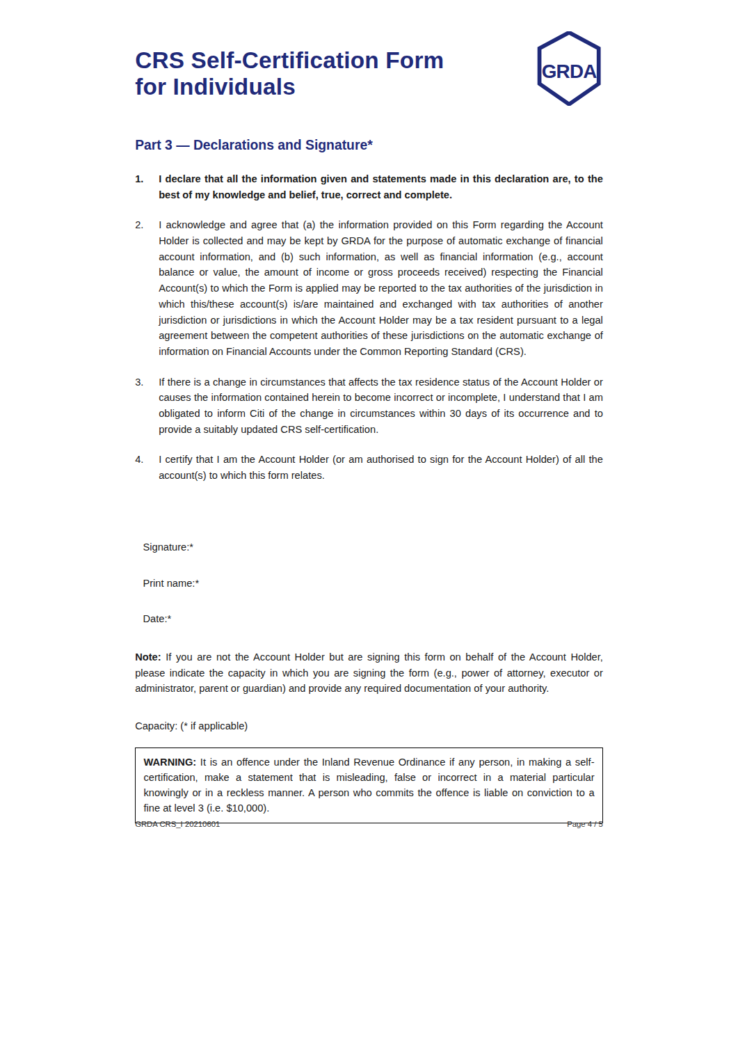GRDA
CRS Self-Certification Form
for Individuals
Part 3 — Declarations and Signature*
I declare that all the information given and statements made in this declaration are, to the best of my knowledge and belief, true, correct and complete.
I acknowledge and agree that (a) the information provided on this Form regarding the Account Holder is collected and may be kept by GRDA for the purpose of automatic exchange of financial account information, and (b) such information, as well as financial information (e.g., account balance or value, the amount of income or gross proceeds received) respecting the Financial Account(s) to which the Form is applied may be reported to the tax authorities of the jurisdiction in which this/these account(s) is/are maintained and exchanged with tax authorities of another jurisdiction or jurisdictions in which the Account Holder may be a tax resident pursuant to a legal agreement between the competent authorities of these jurisdictions on the automatic exchange of information on Financial Accounts under the Common Reporting Standard (CRS).
If there is a change in circumstances that affects the tax residence status of the Account Holder or causes the information contained herein to become incorrect or incomplete, I understand that I am obligated to inform Citi of the change in circumstances within 30 days of its occurrence and to provide a suitably updated CRS self-certification.
I certify that I am the Account Holder (or am authorised to sign for the Account Holder) of all the account(s) to which this form relates.
Signature:*
Print name:*
Date:*
Note: If you are not the Account Holder but are signing this form on behalf of the Account Holder, please indicate the capacity in which you are signing the form (e.g., power of attorney, executor or administrator, parent or guardian) and provide any required documentation of your authority.
Capacity: (* if applicable)
WARNING: It is an offence under the Inland Revenue Ordinance if any person, in making a self-certification, make a statement that is misleading, false or incorrect in a material particular knowingly or in a reckless manner. A person who commits the offence is liable on conviction to a fine at level 3 (i.e. $10,000).
GRDA CRS_I 20210601 Page 4 / 5